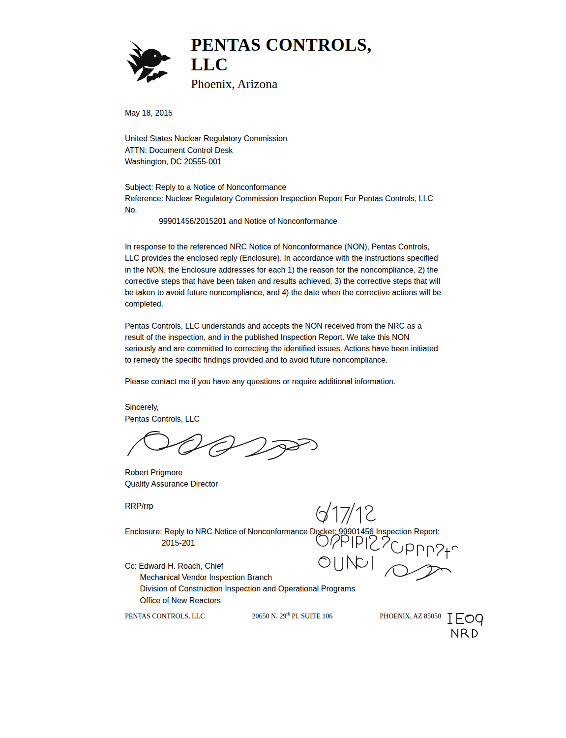PENTAS CONTROLS, LLC
Phoenix, Arizona
May 18, 2015
United States Nuclear Regulatory Commission
ATTN: Document Control Desk
Washington, DC 20555-001
Subject: Reply to a Notice of Nonconformance Reference: Nuclear Regulatory Commission Inspection Report For Pentas Controls, LLC No. 99901456/2015201 and Notice of Nonconformance
In response to the referenced NRC Notice of Nonconformance (NON), Pentas Controls, LLC provides the enclosed reply (Enclosure). In accordance with the instructions specified in the NON, the Enclosure addresses for each 1) the reason for the noncompliance, 2) the corrective steps that have been taken and results achieved, 3) the corrective steps that will be taken to avoid future noncompliance, and 4) the date when the corrective actions will be completed.
Pentas Controls, LLC understands and accepts the NON received from the NRC as a result of the inspection, and in the published Inspection Report. We take this NON seriously and are committed to correcting the identified issues. Actions have been initiated to remedy the specific findings provided and to avoid future noncompliance.
Please contact me if you have any questions or require additional information.
Sincerely, Pentas Controls, LLC
Robert Prigmore
Quality Assurance Director
RRP/rrp
Enclosure: Reply to NRC Notice of Nonconformance Docket: 99901456 Inspection Report: 2015-201
Cc: Edward H. Roach, Chief Mechanical Vendor Inspection Branch Division of Construction Inspection and Operational Programs Office of New Reactors
PENTAS CONTROLS, LLC 20650 N. 29th Pl. SUITE 106 PHOENIX, AZ 85050